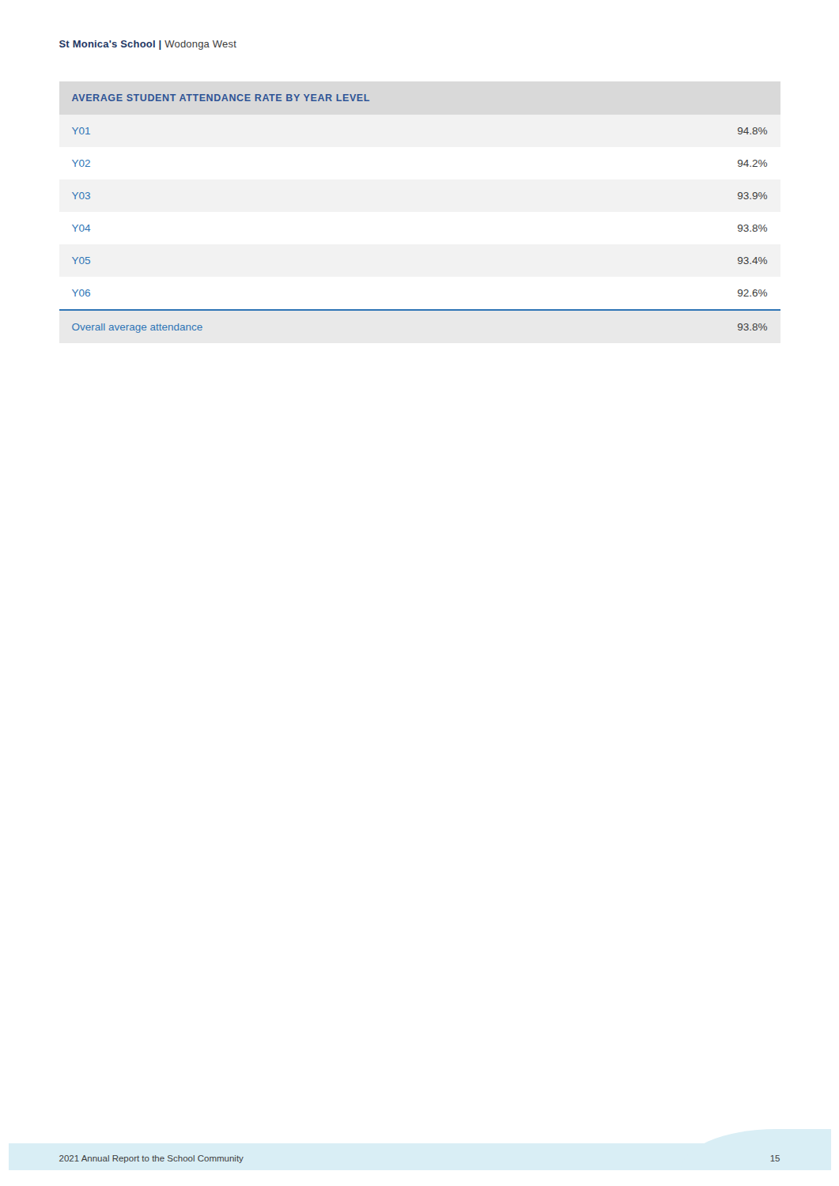St Monica's School | Wodonga West
AVERAGE STUDENT ATTENDANCE RATE BY YEAR LEVEL
| Y01 | 94.8% |
| Y02 | 94.2% |
| Y03 | 93.9% |
| Y04 | 93.8% |
| Y05 | 93.4% |
| Y06 | 92.6% |
| Overall average attendance | 93.8% |
2021 Annual Report to the School Community
15